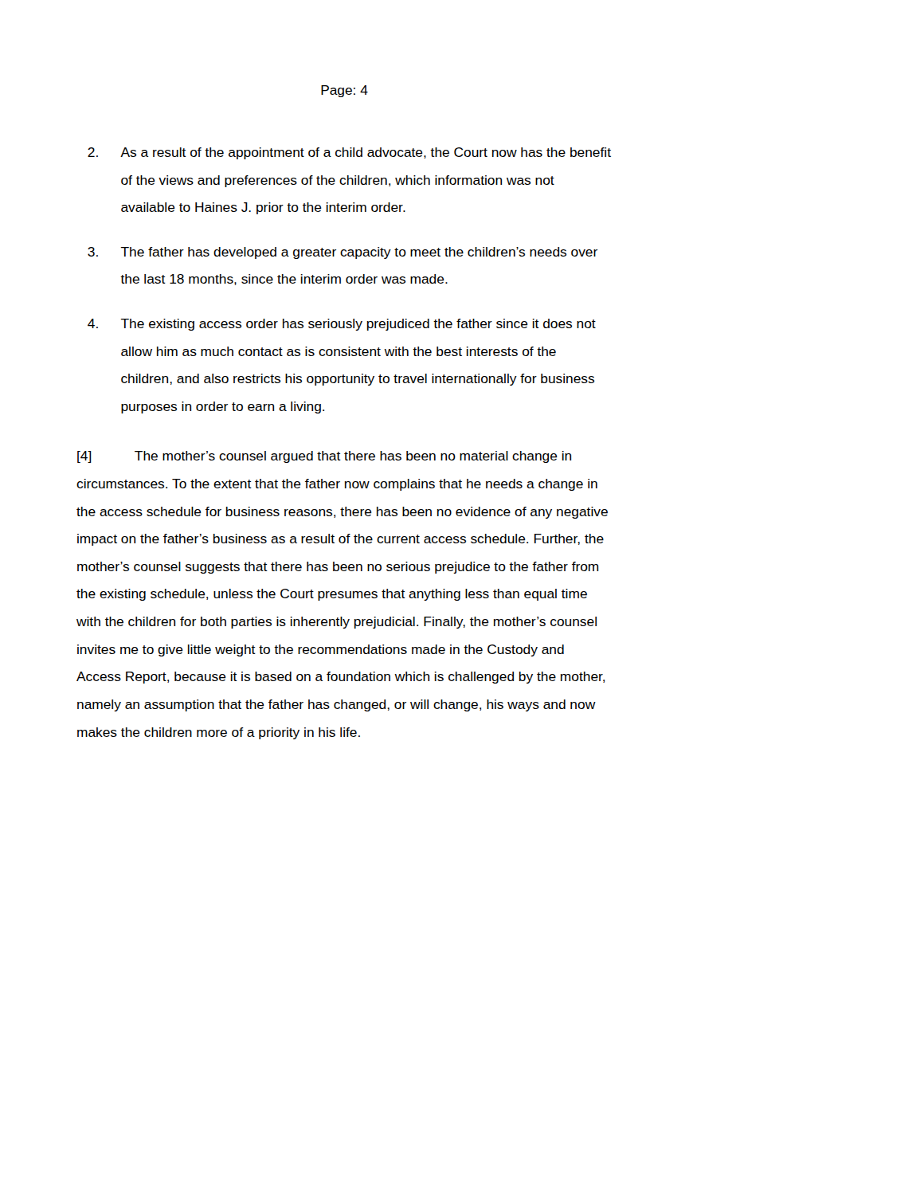Page: 4
2. As a result of the appointment of a child advocate, the Court now has the benefit of the views and preferences of the children, which information was not available to Haines J. prior to the interim order.
3. The father has developed a greater capacity to meet the children’s needs over the last 18 months, since the interim order was made.
4. The existing access order has seriously prejudiced the father since it does not allow him as much contact as is consistent with the best interests of the children, and also restricts his opportunity to travel internationally for business purposes in order to earn a living.
[4] The mother’s counsel argued that there has been no material change in circumstances. To the extent that the father now complains that he needs a change in the access schedule for business reasons, there has been no evidence of any negative impact on the father’s business as a result of the current access schedule. Further, the mother’s counsel suggests that there has been no serious prejudice to the father from the existing schedule, unless the Court presumes that anything less than equal time with the children for both parties is inherently prejudicial. Finally, the mother’s counsel invites me to give little weight to the recommendations made in the Custody and Access Report, because it is based on a foundation which is challenged by the mother, namely an assumption that the father has changed, or will change, his ways and now makes the children more of a priority in his life.